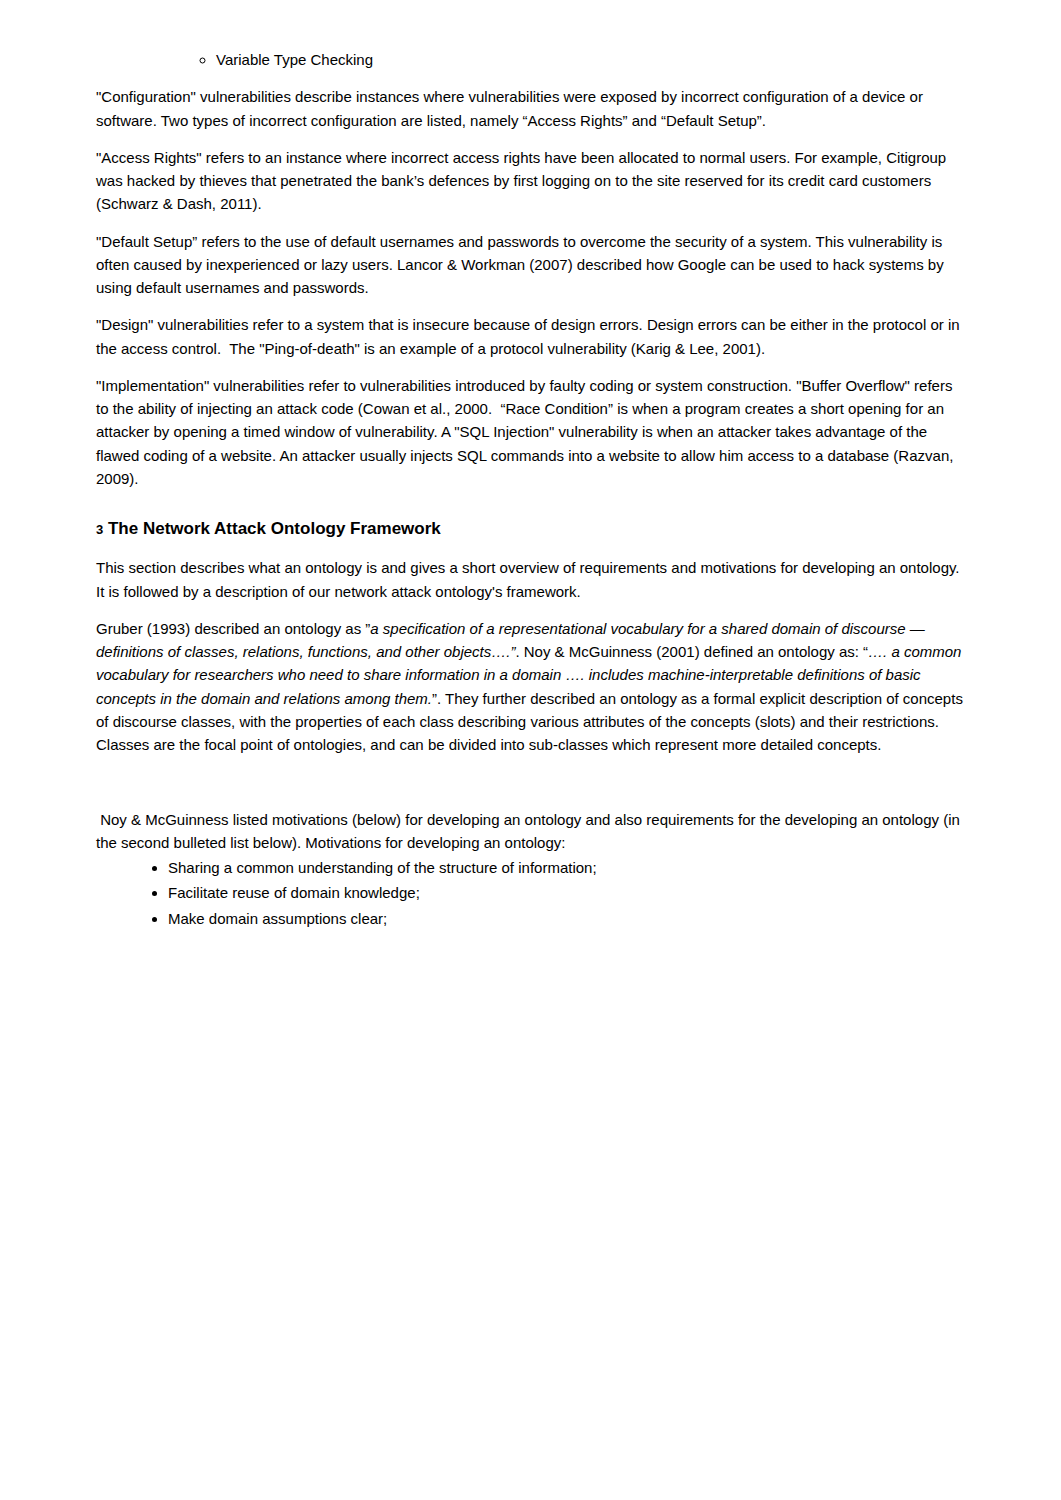Variable Type Checking
"Configuration" vulnerabilities describe instances where vulnerabilities were exposed by incorrect configuration of a device or software. Two types of incorrect configuration are listed, namely “Access Rights” and “Default Setup”.
"Access Rights" refers to an instance where incorrect access rights have been allocated to normal users. For example, Citigroup was hacked by thieves that penetrated the bank’s defences by first logging on to the site reserved for its credit card customers (Schwarz & Dash, 2011).
"Default Setup” refers to the use of default usernames and passwords to overcome the security of a system. This vulnerability is often caused by inexperienced or lazy users. Lancor & Workman (2007) described how Google can be used to hack systems by using default usernames and passwords.
"Design" vulnerabilities refer to a system that is insecure because of design errors. Design errors can be either in the protocol or in the access control. The "Ping-of-death" is an example of a protocol vulnerability (Karig & Lee, 2001).
"Implementation" vulnerabilities refer to vulnerabilities introduced by faulty coding or system construction. "Buffer Overflow" refers to the ability of injecting an attack code (Cowan et al., 2000. “Race Condition” is when a program creates a short opening for an attacker by opening a timed window of vulnerability. A "SQL Injection" vulnerability is when an attacker takes advantage of the flawed coding of a website. An attacker usually injects SQL commands into a website to allow him access to a database (Razvan, 2009).
3 The Network Attack Ontology Framework
This section describes what an ontology is and gives a short overview of requirements and motivations for developing an ontology. It is followed by a description of our network attack ontology's framework.
Gruber (1993) described an ontology as ”a specification of a representational vocabulary for a shared domain of discourse — definitions of classes, relations, functions, and other objects….”. Noy & McGuinness (2001) defined an ontology as: “…. a common vocabulary for researchers who need to share information in a domain …. includes machine-interpretable definitions of basic concepts in the domain and relations among them.”. They further described an ontology as a formal explicit description of concepts of discourse classes, with the properties of each class describing various attributes of the concepts (slots) and their restrictions. Classes are the focal point of ontologies, and can be divided into sub-classes which represent more detailed concepts.
Noy & McGuinness listed motivations (below) for developing an ontology and also requirements for the developing an ontology (in the second bulleted list below). Motivations for developing an ontology:
Sharing a common understanding of the structure of information;
Facilitate reuse of domain knowledge;
Make domain assumptions clear;